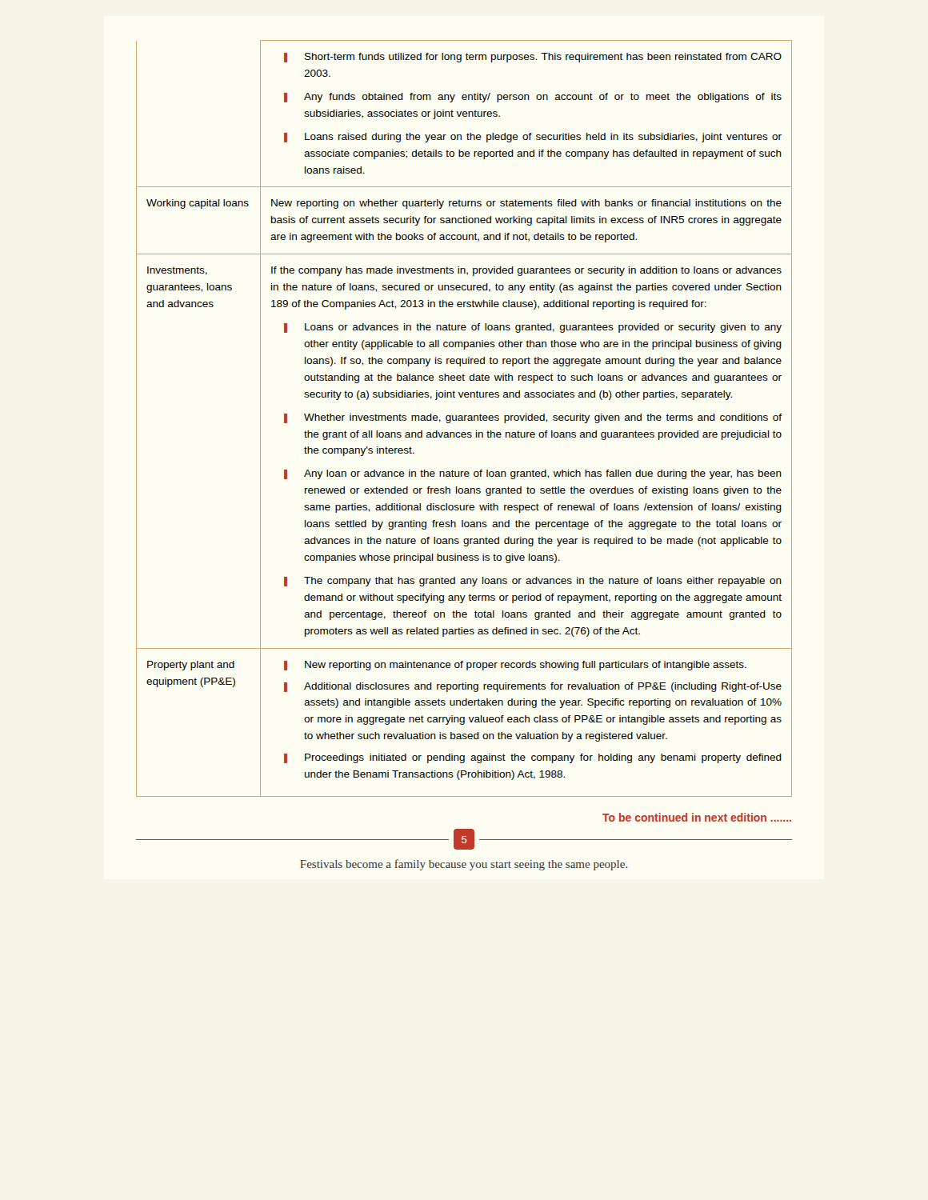| | Short-term funds utilized for long term purposes. This requirement has been reinstated from CARO 2003. Any funds obtained from any entity/ person on account of or to meet the obligations of its subsidiaries, associates or joint ventures. Loans raised during the year on the pledge of securities held in its subsidiaries, joint ventures or associate companies; details to be reported and if the company has defaulted in repayment of such loans raised. |
| Working capital loans | New reporting on whether quarterly returns or statements filed with banks or financial institutions on the basis of current assets security for sanctioned working capital limits in excess of INR5 crores in aggregate are in agreement with the books of account, and if not, details to be reported. |
| Investments, guarantees, loans and advances | If the company has made investments in, provided guarantees or security in addition to loans or advances in the nature of loans, secured or unsecured, to any entity (as against the parties covered under Section 189 of the Companies Act, 2013 in the erstwhile clause), additional reporting is required for: Loans or advances in the nature of loans granted, guarantees provided or security given to any other entity (applicable to all companies other than those who are in the principal business of giving loans). If so, the company is required to report the aggregate amount during the year and balance outstanding at the balance sheet date with respect to such loans or advances and guarantees or security to (a) subsidiaries, joint ventures and associates and (b) other parties, separately. Whether investments made, guarantees provided, security given and the terms and conditions of the grant of all loans and advances in the nature of loans and guarantees provided are prejudicial to the company's interest. Any loan or advance in the nature of loan granted, which has fallen due during the year, has been renewed or extended or fresh loans granted to settle the overdues of existing loans given to the same parties, additional disclosure with respect of renewal of loans /extension of loans/ existing loans settled by granting fresh loans and the percentage of the aggregate to the total loans or advances in the nature of loans granted during the year is required to be made (not applicable to companies whose principal business is to give loans). The company that has granted any loans or advances in the nature of loans either repayable on demand or without specifying any terms or period of repayment, reporting on the aggregate amount and percentage, thereof on the total loans granted and their aggregate amount granted to promoters as well as related parties as defined in sec. 2(76) of the Act. |
| Property plant and equipment (PP&E) | New reporting on maintenance of proper records showing full particulars of intangible assets. Additional disclosures and reporting requirements for revaluation of PP&E (including Right-of-Use assets) and intangible assets undertaken during the year. Specific reporting on revaluation of 10% or more in aggregate net carrying valueof each class of PP&E or intangible assets and reporting as to whether such revaluation is based on the valuation by a registered valuer. Proceedings initiated or pending against the company for holding any benami property defined under the Benami Transactions (Prohibition) Act, 1988. |
To be continued in next edition .......
5
Festivals become a family because you start seeing the same people.